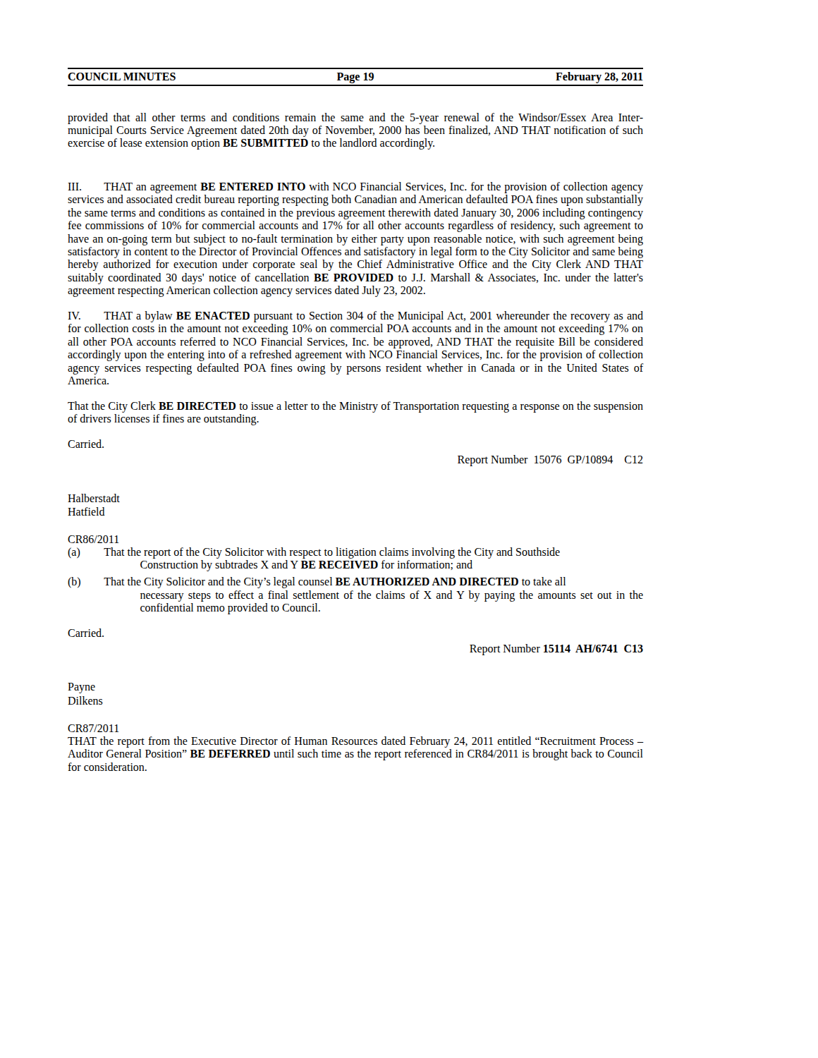COUNCIL MINUTES Page 19 February 28, 2011
provided that all other terms and conditions remain the same and the 5-year renewal of the Windsor/Essex Area Inter-municipal Courts Service Agreement dated 20th day of November, 2000 has been finalized, AND THAT notification of such exercise of lease extension option BE SUBMITTED to the landlord accordingly.
III. THAT an agreement BE ENTERED INTO with NCO Financial Services, Inc. for the provision of collection agency services and associated credit bureau reporting respecting both Canadian and American defaulted POA fines upon substantially the same terms and conditions as contained in the previous agreement therewith dated January 30, 2006 including contingency fee commissions of 10% for commercial accounts and 17% for all other accounts regardless of residency, such agreement to have an on-going term but subject to no-fault termination by either party upon reasonable notice, with such agreement being satisfactory in content to the Director of Provincial Offences and satisfactory in legal form to the City Solicitor and same being hereby authorized for execution under corporate seal by the Chief Administrative Office and the City Clerk AND THAT suitably coordinated 30 days' notice of cancellation BE PROVIDED to J.J. Marshall & Associates, Inc. under the latter's agreement respecting American collection agency services dated July 23, 2002.
IV. THAT a bylaw BE ENACTED pursuant to Section 304 of the Municipal Act, 2001 whereunder the recovery as and for collection costs in the amount not exceeding 10% on commercial POA accounts and in the amount not exceeding 17% on all other POA accounts referred to NCO Financial Services, Inc. be approved, AND THAT the requisite Bill be considered accordingly upon the entering into of a refreshed agreement with NCO Financial Services, Inc. for the provision of collection agency services respecting defaulted POA fines owing by persons resident whether in Canada or in the United States of America.
That the City Clerk BE DIRECTED to issue a letter to the Ministry of Transportation requesting a response on the suspension of drivers licenses if fines are outstanding.
Carried.
Report Number 15076 GP/10894 C12
Halberstadt
Hatfield
CR86/2011
(a) That the report of the City Solicitor with respect to litigation claims involving the City and Southside Construction by subtrades X and Y BE RECEIVED for information; and
(b) That the City Solicitor and the City’s legal counsel BE AUTHORIZED AND DIRECTED to take all necessary steps to effect a final settlement of the claims of X and Y by paying the amounts set out in the confidential memo provided to Council.
Carried.
Report Number 15114 AH/6741 C13
Payne
Dilkens
CR87/2011
THAT the report from the Executive Director of Human Resources dated February 24, 2011 entitled “Recruitment Process – Auditor General Position” BE DEFERRED until such time as the report referenced in CR84/2011 is brought back to Council for consideration.